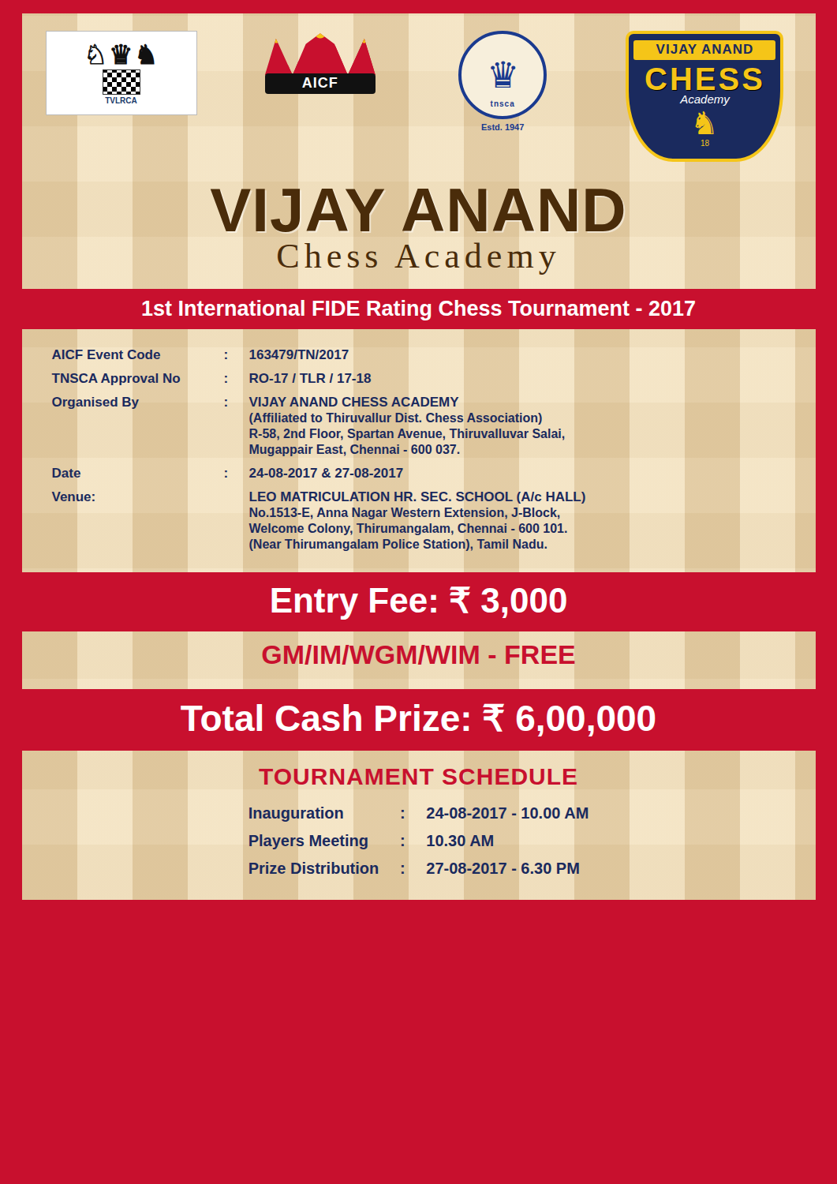♘♛♞
TVLRCA
AICF
♛
tnsca
Estd. 1947
VIJAY ANAND
CHESS
Academy
♞
18
VIJAY ANAND
Chess Academy
1st International FIDE Rating Chess Tournament - 2017
| AICF Event Code | : | 163479/TN/2017 |
| TNSCA Approval No | : | RO-17 / TLR / 17-18 |
| Organised By | : | VIJAY ANAND CHESS ACADEMY (Affiliated to Thiruvallur Dist. Chess Association) R-58, 2nd Floor, Spartan Avenue, Thiruvalluvar Salai, Mugappair East, Chennai - 600 037. |
| Date | : | 24-08-2017 & 27-08-2017 |
| Venue: | | LEO MATRICULATION HR. SEC. SCHOOL (A/c HALL) No.1513-E, Anna Nagar Western Extension, J-Block, Welcome Colony, Thirumangalam, Chennai - 600 101. (Near Thirumangalam Police Station), Tamil Nadu. |
Entry Fee: ₹ 3,000
GM/IM/WGM/WIM - FREE
Total Cash Prize: ₹ 6,00,000
TOURNAMENT SCHEDULE
| Inauguration | : | 24-08-2017 - 10.00 AM |
| Players Meeting | : | 10.30 AM |
| Prize Distribution | : | 27-08-2017 - 6.30 PM |